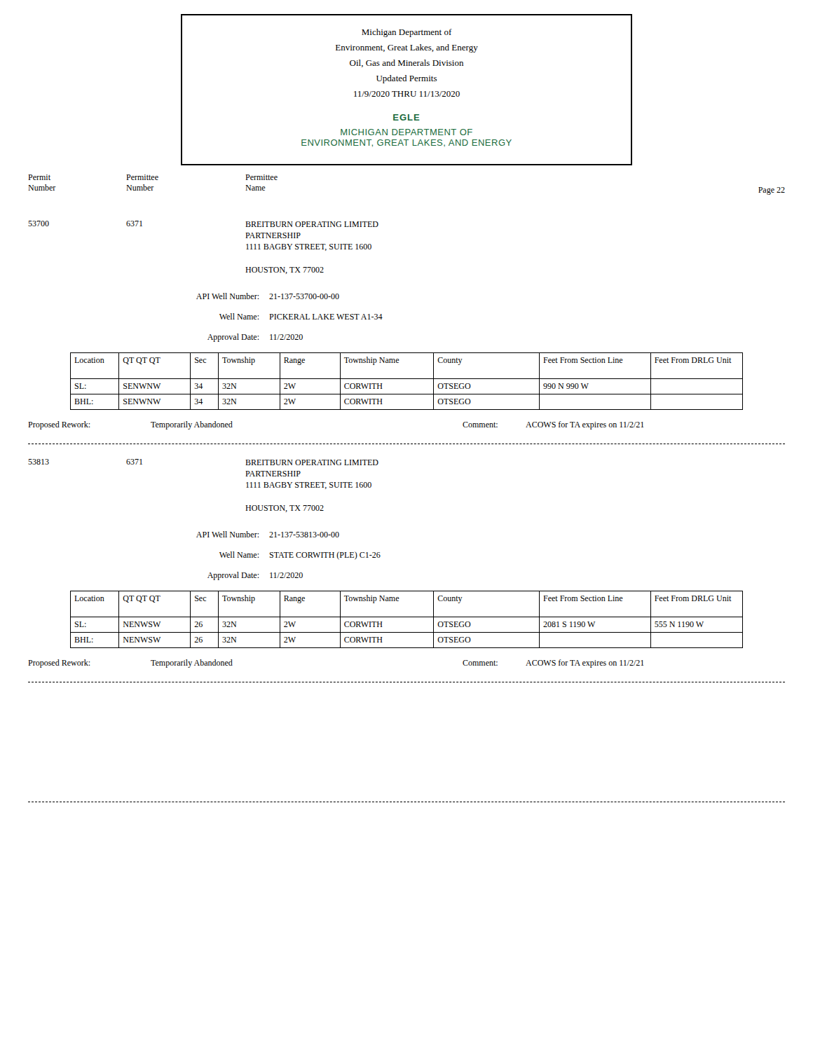Michigan Department of
Environment, Great Lakes, and Energy
Oil, Gas and Minerals Division
Updated Permits
11/9/2020 THRU 11/13/2020
EGLE
MICHIGAN DEPARTMENT OF
ENVIRONMENT, GREAT LAKES, AND ENERGY
Permit
Number
Permittee
Number
Permittee
Name
Page 22
53700
6371
BREITBURN OPERATING LIMITED
PARTNERSHIP
1111 BAGBY STREET, SUITE 1600
HOUSTON, TX 77002
API Well Number: 21-137-53700-00-00
Well Name: PICKERAL LAKE WEST A1-34
Approval Date: 11/2/2020
| Location | QT QT QT | Sec | Township | Range | Township Name | County | Feet From Section Line | Feet From DRLG Unit |
| --- | --- | --- | --- | --- | --- | --- | --- | --- |
| SL: | SENWNW | 34 | 32N | 2W | CORWITH | OTSEGO | 990 N 990 W | |
| BHL: | SENWNW | 34 | 32N | 2W | CORWITH | OTSEGO | | |
Proposed Rework:
Temporarily Abandoned
Comment:
ACOWS for TA expires on 11/2/21
53813
6371
BREITBURN OPERATING LIMITED
PARTNERSHIP
1111 BAGBY STREET, SUITE 1600
HOUSTON, TX 77002
API Well Number: 21-137-53813-00-00
Well Name: STATE CORWITH (PLE) C1-26
Approval Date: 11/2/2020
| Location | QT QT QT | Sec | Township | Range | Township Name | County | Feet From Section Line | Feet From DRLG Unit |
| --- | --- | --- | --- | --- | --- | --- | --- | --- |
| SL: | NENWSW | 26 | 32N | 2W | CORWITH | OTSEGO | 2081 S 1190 W | 555 N 1190 W |
| BHL: | NENWSW | 26 | 32N | 2W | CORWITH | OTSEGO | | |
Proposed Rework:
Temporarily Abandoned
Comment:
ACOWS for TA expires on 11/2/21